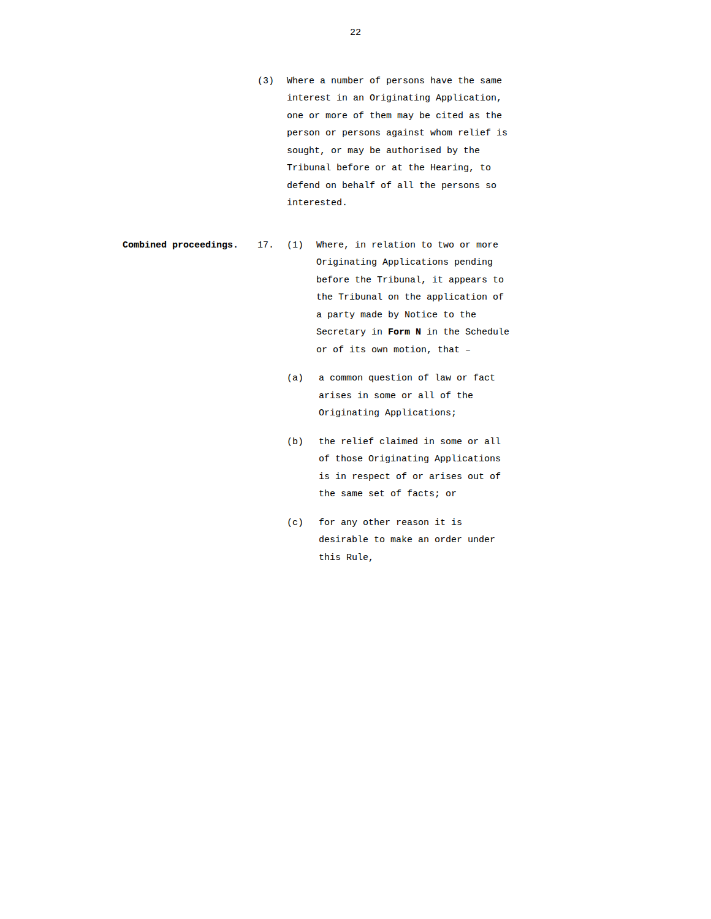22
(3)
Where a number of persons have the same interest in an Originating Application, one or more of them may be cited as the person or persons against whom relief is sought, or may be authorised by the Tribunal before or at the Hearing, to defend on behalf of all the persons so interested.
Combined proceedings.
17.
(1)
Where, in relation to two or more Originating Applications pending before the Tribunal, it appears to the Tribunal on the application of a party made by Notice to the Secretary in Form N in the Schedule or of its own motion, that –
(a)
a common question of law or fact arises in some or all of the Originating Applications;
(b)
the relief claimed in some or all of those Originating Applications is in respect of or arises out of the same set of facts; or
(c)
for any other reason it is desirable to make an order under this Rule,